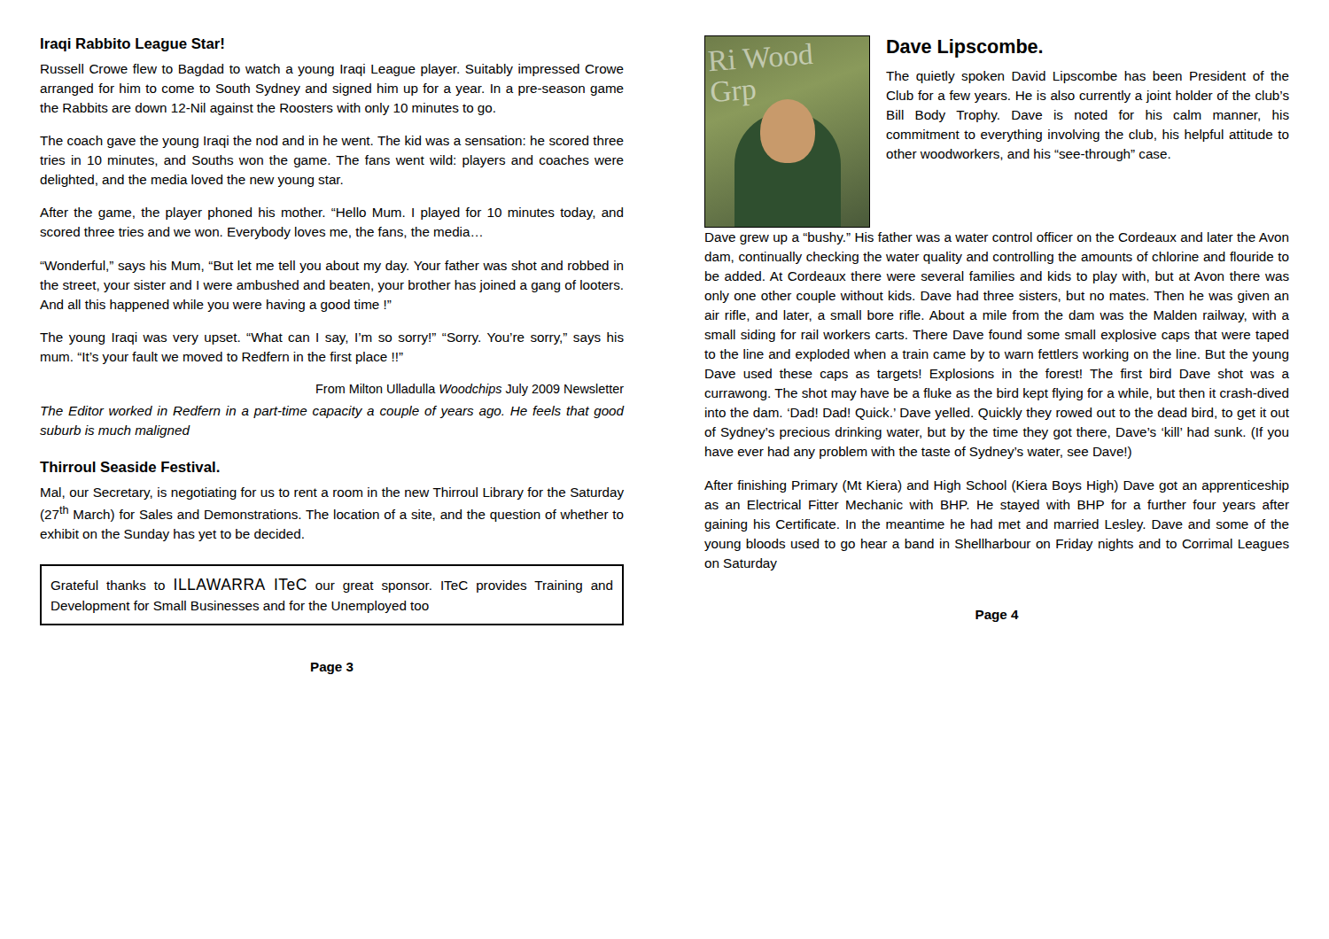Iraqi Rabbito League Star!
Russell Crowe flew to Bagdad to watch a young Iraqi League player. Suitably impressed Crowe arranged for him to come to South Sydney and signed him up for a year. In a pre-season game the Rabbits are down 12-Nil against the Roosters with only 10 minutes to go.
The coach gave the young Iraqi the nod and in he went. The kid was a sensation: he scored three tries in 10 minutes, and Souths won the game. The fans went wild: players and coaches were delighted, and the media loved the new young star.
After the game, the player phoned his mother. “Hello Mum. I played for 10 minutes today, and scored three tries and we won. Everybody loves me, the fans, the media…
“Wonderful,” says his Mum, “But let me tell you about my day. Your father was shot and robbed in the street, your sister and I were ambushed and beaten, your brother has joined a gang of looters. And all this happened while you were having a good time !”
The young Iraqi was very upset. “What can I say, I’m so sorry!” “Sorry. You’re sorry,” says his mum. “It’s your fault we moved to Redfern in the first place !!”
From Milton Ulladulla Woodchips July 2009 Newsletter
The Editor worked in Redfern in a part-time capacity a couple of years ago. He feels that good suburb is much maligned
Thirroul Seaside Festival.
Mal, our Secretary, is negotiating for us to rent a room in the new Thirroul Library for the Saturday (27th March) for Sales and Demonstrations. The location of a site, and the question of whether to exhibit on the Sunday has yet to be decided.
Grateful thanks to ILLAWARRA ITeC our great sponsor. ITeC provides Training and Development for Small Businesses and for the Unemployed too
Page 3
Ri Wood
Grp
Dave Lipscombe.
The quietly spoken David Lipscombe has been President of the Club for a few years. He is also currently a joint holder of the club’s Bill Body Trophy. Dave is noted for his calm manner, his commitment to everything involving the club, his helpful attitude to other woodworkers, and his “see-through” case.
Dave grew up a “bushy.” His father was a water control officer on the Cordeaux and later the Avon dam, continually checking the water quality and controlling the amounts of chlorine and flouride to be added. At Cordeaux there were several families and kids to play with, but at Avon there was only one other couple without kids. Dave had three sisters, but no mates. Then he was given an air rifle, and later, a small bore rifle. About a mile from the dam was the Malden railway, with a small siding for rail workers carts. There Dave found some small explosive caps that were taped to the line and exploded when a train came by to warn fettlers working on the line. But the young Dave used these caps as targets! Explosions in the forest! The first bird Dave shot was a currawong. The shot may have be a fluke as the bird kept flying for a while, but then it crash-dived into the dam. ‘Dad! Dad! Quick.’ Dave yelled. Quickly they rowed out to the dead bird, to get it out of Sydney’s precious drinking water, but by the time they got there, Dave’s ‘kill’ had sunk. (If you have ever had any problem with the taste of Sydney’s water, see Dave!)
After finishing Primary (Mt Kiera) and High School (Kiera Boys High) Dave got an apprenticeship as an Electrical Fitter Mechanic with BHP. He stayed with BHP for a further four years after gaining his Certificate. In the meantime he had met and married Lesley. Dave and some of the young bloods used to go hear a band in Shellharbour on Friday nights and to Corrimal Leagues on Saturday
Page 4